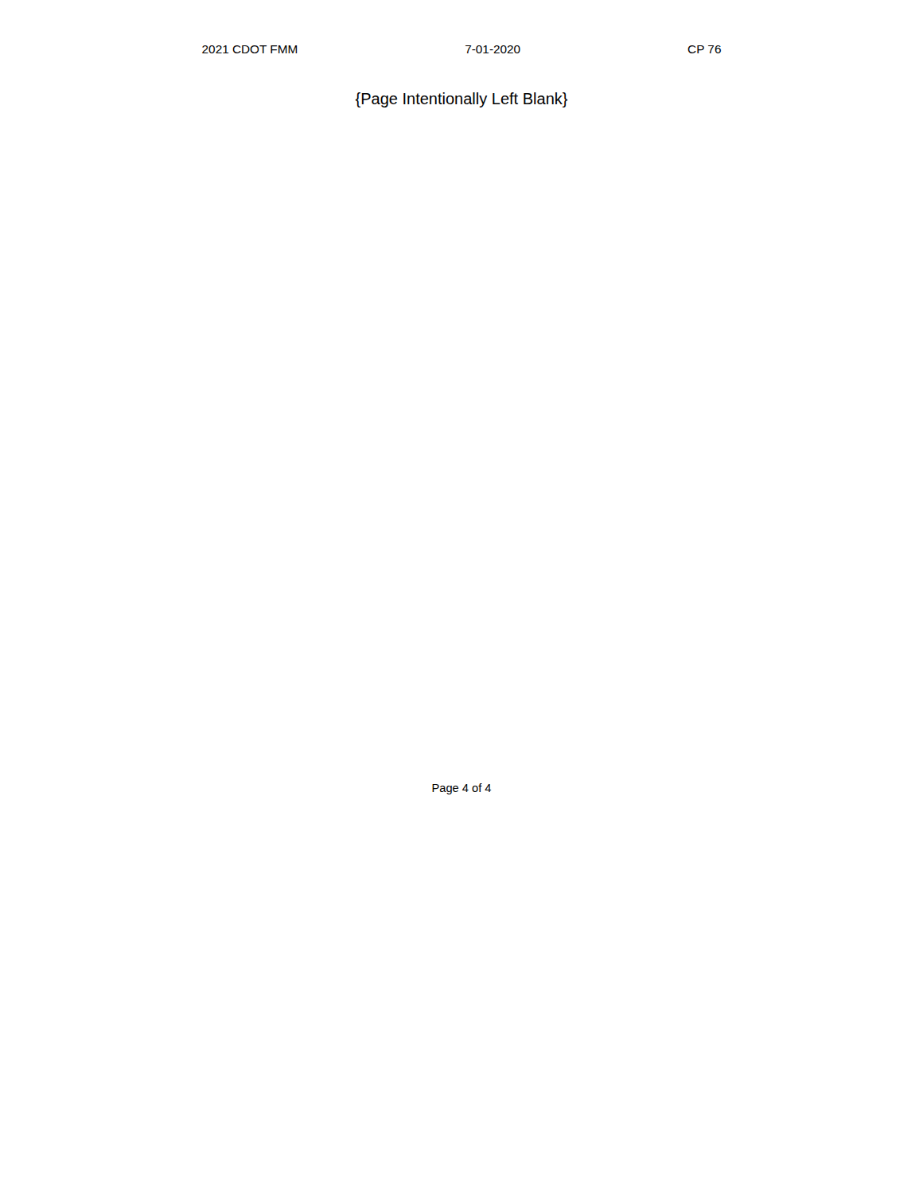2021 CDOT FMM 7-01-2020 CP 76
{Page Intentionally Left Blank}
Page 4 of 4